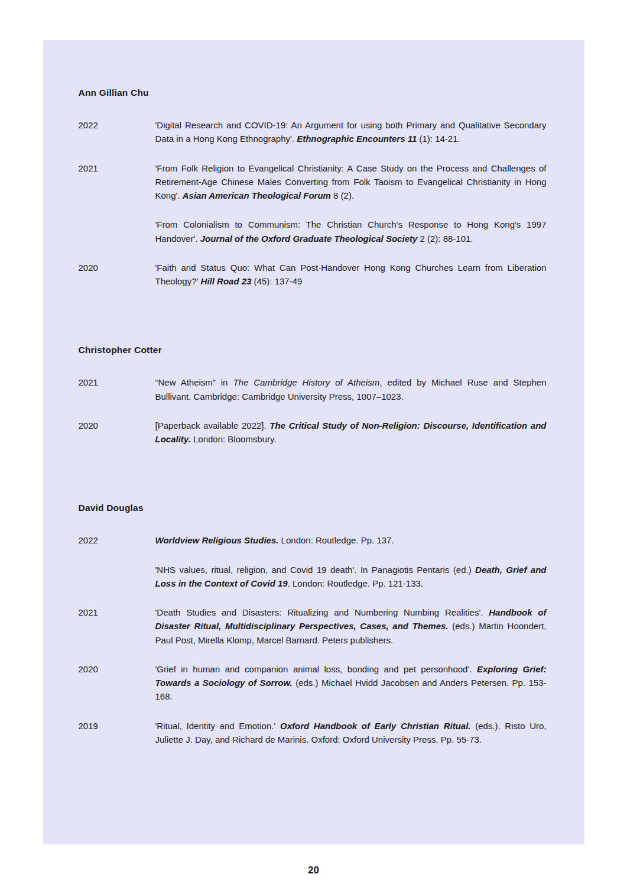Ann Gillian Chu
2022
'Digital Research and COVID-19: An Argument for using both Primary and Qualitative Secondary Data in a Hong Kong Ethnography'. Ethnographic Encounters 11 (1): 14-21.
2021
'From Folk Religion to Evangelical Christianity: A Case Study on the Process and Challenges of Retirement-Age Chinese Males Converting from Folk Taoism to Evangelical Christianity in Hong Kong'. Asian American Theological Forum 8 (2).
'From Colonialism to Communism: The Christian Church's Response to Hong Kong's 1997 Handover'. Journal of the Oxford Graduate Theological Society 2 (2): 88-101.
2020
'Faith and Status Quo: What Can Post-Handover Hong Kong Churches Learn from Liberation Theology?' Hill Road 23 (45): 137-49
Christopher Cotter
2021
“New Atheism” in The Cambridge History of Atheism, edited by Michael Ruse and Stephen Bullivant. Cambridge: Cambridge University Press, 1007–1023.
2020
[Paperback available 2022]. The Critical Study of Non-Religion: Discourse, Identification and Locality. London: Bloomsbury.
David Douglas
2022
Worldview Religious Studies. London: Routledge. Pp. 137.
'NHS values, ritual, religion, and Covid 19 death'. In Panagiotis Pentaris (ed.) Death, Grief and Loss in the Context of Covid 19. London: Routledge. Pp. 121-133.
2021
'Death Studies and Disasters: Ritualizing and Numbering Numbing Realities'. Handbook of Disaster Ritual, Multidisciplinary Perspectives, Cases, and Themes. (eds.) Martin Hoondert, Paul Post, Mirella Klomp, Marcel Barnard. Peters publishers.
2020
'Grief in human and companion animal loss, bonding and pet personhood'. Exploring Grief: Towards a Sociology of Sorrow. (eds.) Michael Hvidd Jacobsen and Anders Petersen. Pp. 153-168.
2019
'Ritual, Identity and Emotion.' Oxford Handbook of Early Christian Ritual. (eds.). Risto Uro, Juliette J. Day, and Richard de Marinis. Oxford: Oxford University Press. Pp. 55-73.
20